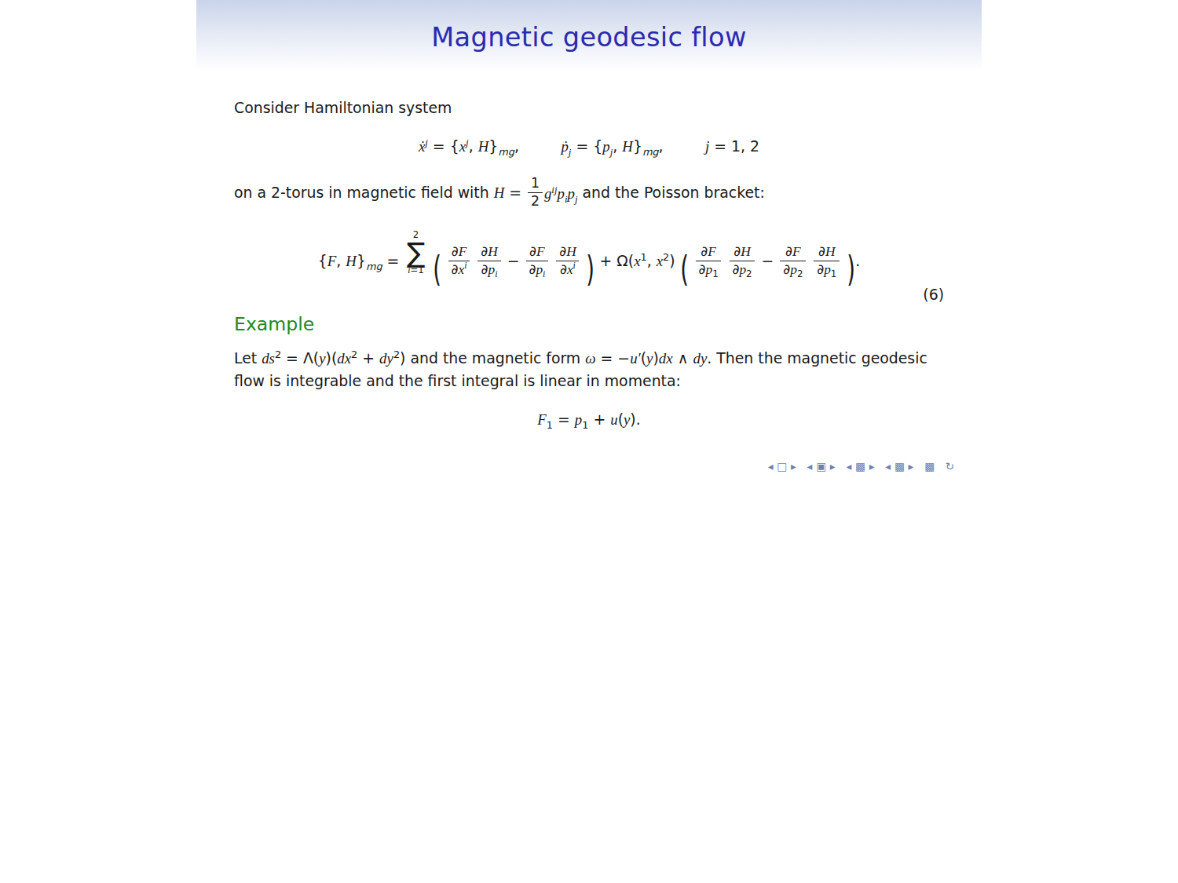Magnetic geodesic flow
Consider Hamiltonian system
ẋj = {xj, H}mg, ṗj = {pj, H}mg, j = 1, 2
on a 2-torus in magnetic field with H = 12 gijpipj and the Poisson bracket:
{F, H}mg = 2 ∑ i=1 ( ∂F∂xi ∂H∂pi − ∂F∂pi ∂H∂xi ) + Ω(x1, x2) ( ∂F∂p1 ∂H∂p2 − ∂F∂p2 ∂H∂p1 ). (6)
Example
Let ds2 = Λ(y)(dx2 + dy2) and the magnetic form ω = −u′(y)dx ∧ dy. Then the magnetic geodesic flow is integrable and the first integral is linear in momenta:
F1 = p1 + u(y).
◂□▸ ◂▣▸ ◂▩▸ ◂▩▸ ▩ ↻